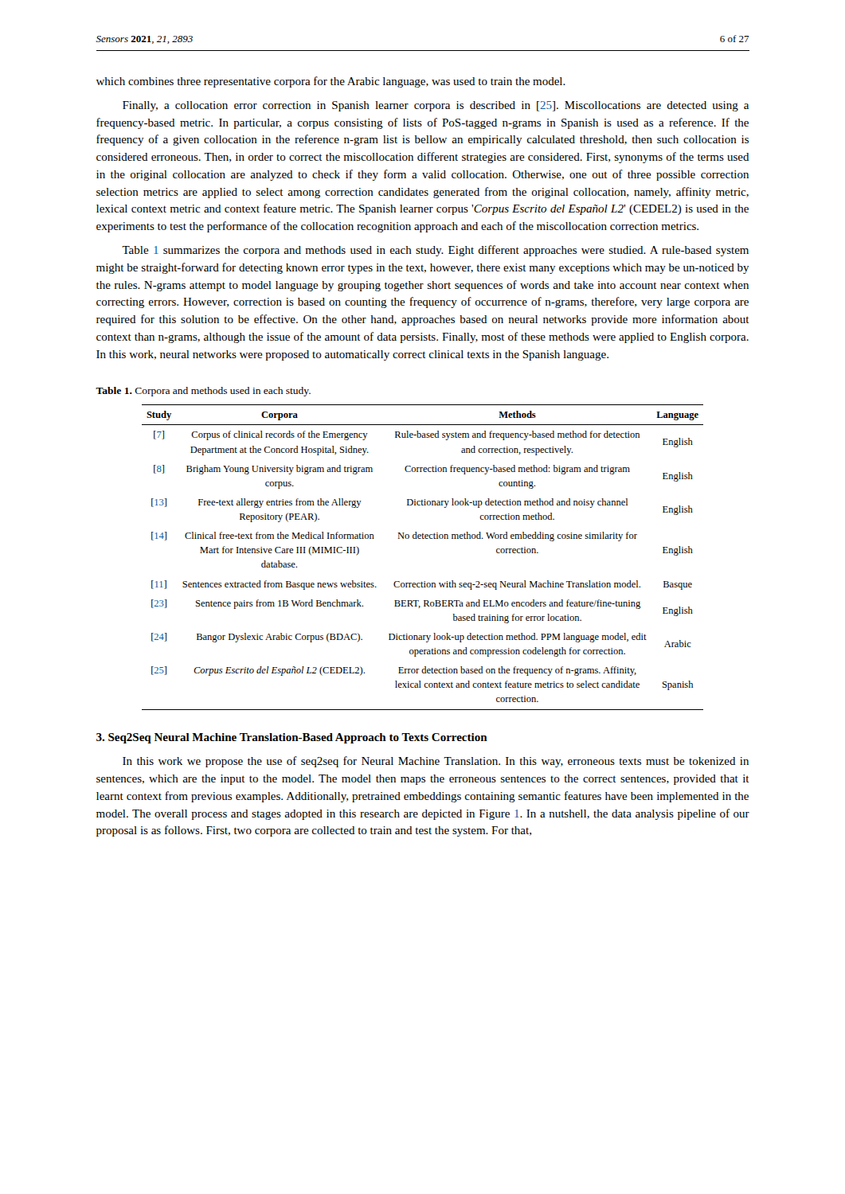Sensors 2021, 21, 2893
6 of 27
which combines three representative corpora for the Arabic language, was used to train the model.
Finally, a collocation error correction in Spanish learner corpora is described in [25]. Miscollocations are detected using a frequency-based metric. In particular, a corpus consisting of lists of PoS-tagged n-grams in Spanish is used as a reference. If the frequency of a given collocation in the reference n-gram list is bellow an empirically calculated threshold, then such collocation is considered erroneous. Then, in order to correct the miscollocation different strategies are considered. First, synonyms of the terms used in the original collocation are analyzed to check if they form a valid collocation. Otherwise, one out of three possible correction selection metrics are applied to select among correction candidates generated from the original collocation, namely, affinity metric, lexical context metric and context feature metric. The Spanish learner corpus 'Corpus Escrito del Español L2' (CEDEL2) is used in the experiments to test the performance of the collocation recognition approach and each of the miscollocation correction metrics.
Table 1 summarizes the corpora and methods used in each study. Eight different approaches were studied. A rule-based system might be straight-forward for detecting known error types in the text, however, there exist many exceptions which may be un-noticed by the rules. N-grams attempt to model language by grouping together short sequences of words and take into account near context when correcting errors. However, correction is based on counting the frequency of occurrence of n-grams, therefore, very large corpora are required for this solution to be effective. On the other hand, approaches based on neural networks provide more information about context than n-grams, although the issue of the amount of data persists. Finally, most of these methods were applied to English corpora. In this work, neural networks were proposed to automatically correct clinical texts in the Spanish language.
Table 1. Corpora and methods used in each study.
| Study | Corpora | Methods | Language |
| --- | --- | --- | --- |
| [ 7 ] | Corpus of clinical records of the Emergency Department at the Concord Hospital, Sidney. | Rule-based system and frequency-based method for detection and correction, respectively. | English |
| [ 8 ] | Brigham Young University bigram and trigram corpus. | Correction frequency-based method: bigram and trigram counting. | English |
| [ 13 ] | Free-text allergy entries from the Allergy Repository (PEAR). | Dictionary look-up detection method and noisy channel correction method. | English |
| [ 14 ] | Clinical free-text from the Medical Information Mart for Intensive Care III (MIMIC-III) database. | No detection method. Word embedding cosine similarity for correction. | English |
| [ 11 ] | Sentences extracted from Basque news websites. | Correction with seq-2-seq Neural Machine Translation model. | Basque |
| [ 23 ] | Sentence pairs from 1B Word Benchmark. | BERT, RoBERTa and ELMo encoders and feature/fine-tuning based training for error location. | English |
| [ 24 ] | Bangor Dyslexic Arabic Corpus (BDAC). | Dictionary look-up detection method. PPM language model, edit operations and compression codelength for correction. | Arabic |
| [ 25 ] | Corpus Escrito del Español L2 (CEDEL2). | Error detection based on the frequency of n-grams. Affinity, lexical context and context feature metrics to select candidate correction. | Spanish |
3. Seq2Seq Neural Machine Translation-Based Approach to Texts Correction
In this work we propose the use of seq2seq for Neural Machine Translation. In this way, erroneous texts must be tokenized in sentences, which are the input to the model. The model then maps the erroneous sentences to the correct sentences, provided that it learnt context from previous examples. Additionally, pretrained embeddings containing semantic features have been implemented in the model. The overall process and stages adopted in this research are depicted in Figure 1. In a nutshell, the data analysis pipeline of our proposal is as follows. First, two corpora are collected to train and test the system. For that,